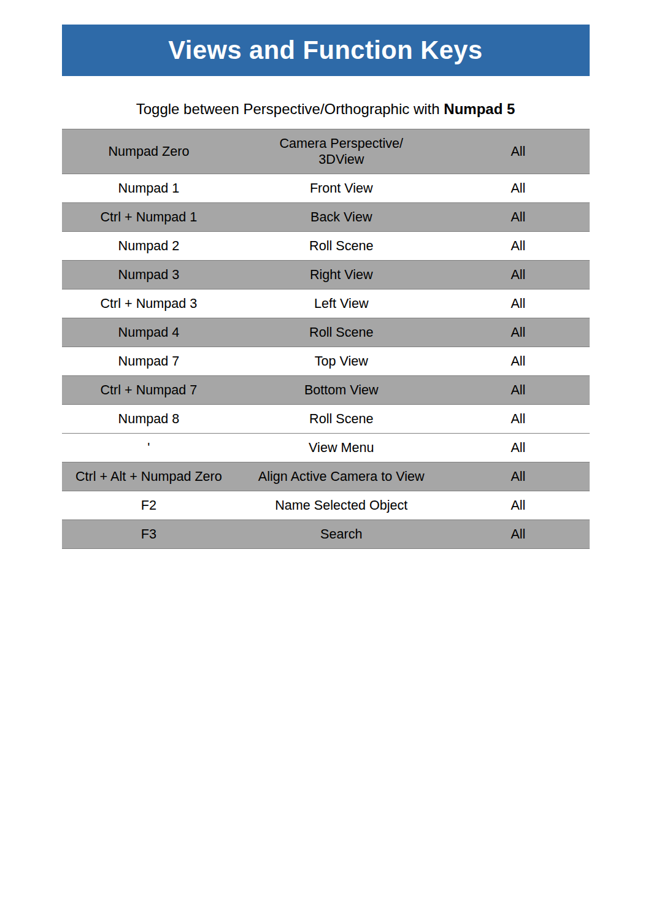Views and Function Keys
Toggle between Perspective/Orthographic with Numpad 5
| Numpad Zero | Camera Perspective/ 3DView | All |
| Numpad 1 | Front View | All |
| Ctrl + Numpad 1 | Back View | All |
| Numpad 2 | Roll Scene | All |
| Numpad 3 | Right View | All |
| Ctrl + Numpad 3 | Left View | All |
| Numpad 4 | Roll Scene | All |
| Numpad 7 | Top View | All |
| Ctrl + Numpad 7 | Bottom View | All |
| Numpad 8 | Roll Scene | All |
| ' | View Menu | All |
| Ctrl + Alt + Numpad Zero | Align Active Camera to View | All |
| F2 | Name Selected Object | All |
| F3 | Search | All |